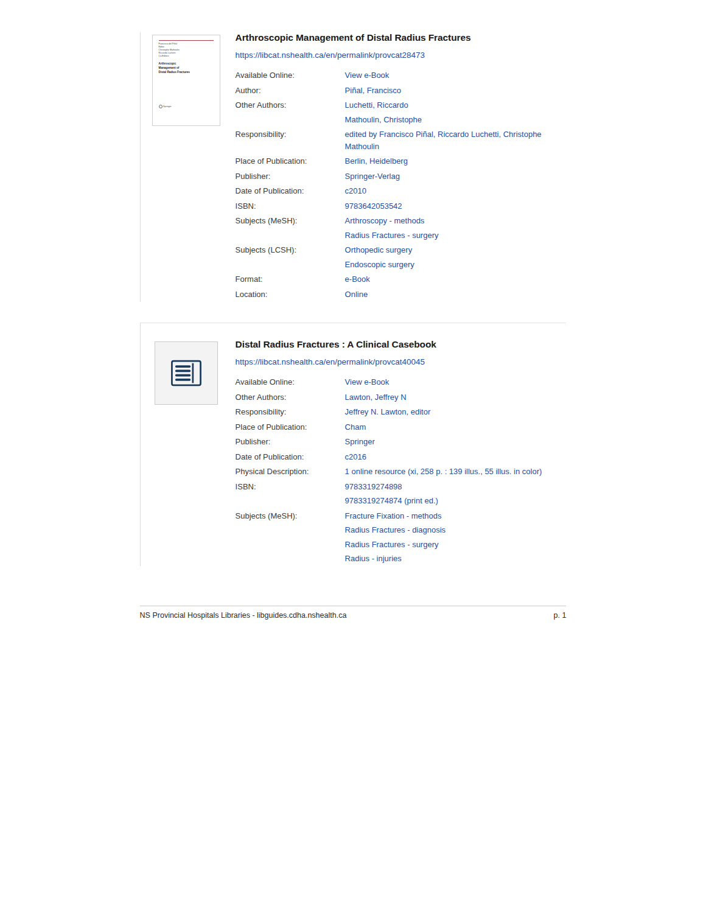Francisco del Piñal
Editor
Christophe Mathoulin
Riccardo Luchetti
Co-Editors
Arthroscopic
Management of
Distal Radius Fractures
Springer
Arthroscopic Management of Distal Radius Fractures
https://libcat.nshealth.ca/en/permalink/provcat28473
| Available Online: | View e-Book |
| Author: | Piñal, Francisco |
| Other Authors: | Luchetti, Riccardo Mathoulin, Christophe |
| Responsibility: | edited by Francisco Piñal, Riccardo Luchetti, Christophe Mathoulin |
| Place of Publication: | Berlin, Heidelberg |
| Publisher: | Springer-Verlag |
| Date of Publication: | c2010 |
| ISBN: | 9783642053542 |
| Subjects (MeSH): | Arthroscopy - methods Radius Fractures - surgery |
| Subjects (LCSH): | Orthopedic surgery Endoscopic surgery |
| Format: | e-Book |
| Location: | Online |
Distal Radius Fractures : A Clinical Casebook
https://libcat.nshealth.ca/en/permalink/provcat40045
| Available Online: | View e-Book |
| Other Authors: | Lawton, Jeffrey N |
| Responsibility: | Jeffrey N. Lawton, editor |
| Place of Publication: | Cham |
| Publisher: | Springer |
| Date of Publication: | c2016 |
| Physical Description: | 1 online resource (xi, 258 p. : 139 illus., 55 illus. in color) |
| ISBN: | 9783319274898 9783319274874 (print ed.) |
| Subjects (MeSH): | Fracture Fixation - methods Radius Fractures - diagnosis Radius Fractures - surgery Radius - injuries |
NS Provincial Hospitals Libraries - libguides.cdha.nshealth.ca p. 1